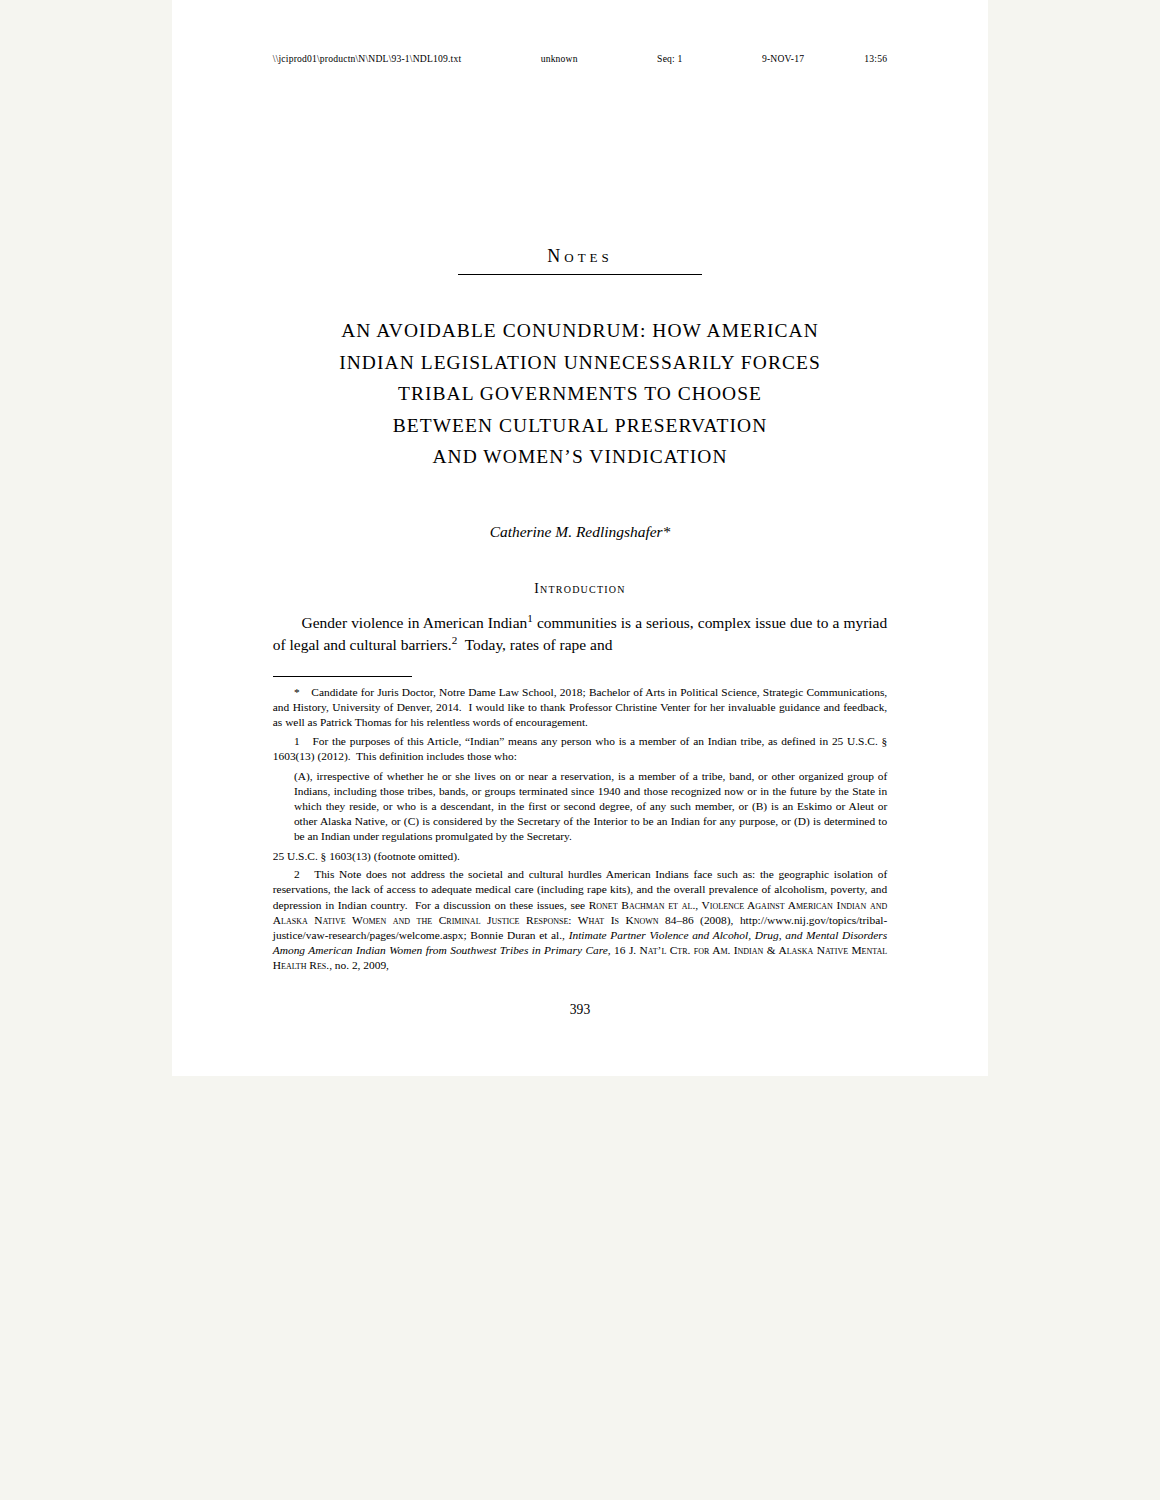\\jciprod01\productn\N\NDL\93-1\NDL109.txt unknown Seq: 1 9-NOV-17 13:56
Notes
An Avoidable Conundrum: How American
Indian Legislation Unnecessarily Forces
Tribal Governments to Choose
Between Cultural Preservation
and Women’s Vindication
Catherine M. Redlingshafer*
Introduction
Gender violence in American Indian1 communities is a serious, complex issue due to a myriad of legal and cultural barriers.2 Today, rates of rape and
* Candidate for Juris Doctor, Notre Dame Law School, 2018; Bachelor of Arts in Political Science, Strategic Communications, and History, University of Denver, 2014. I would like to thank Professor Christine Venter for her invaluable guidance and feedback, as well as Patrick Thomas for his relentless words of encouragement.
1 For the purposes of this Article, “Indian” means any person who is a member of an Indian tribe, as defined in 25 U.S.C. § 1603(13) (2012). This definition includes those who:
(A), irrespective of whether he or she lives on or near a reservation, is a member of a tribe, band, or other organized group of Indians, including those tribes, bands, or groups terminated since 1940 and those recognized now or in the future by the State in which they reside, or who is a descendant, in the first or second degree, of any such member, or (B) is an Eskimo or Aleut or other Alaska Native, or (C) is considered by the Secretary of the Interior to be an Indian for any purpose, or (D) is determined to be an Indian under regulations promulgated by the Secretary.
25 U.S.C. § 1603(13) (footnote omitted).
2 This Note does not address the societal and cultural hurdles American Indians face such as: the geographic isolation of reservations, the lack of access to adequate medical care (including rape kits), and the overall prevalence of alcoholism, poverty, and depression in Indian country. For a discussion on these issues, see Ronet Bachman et al., Violence Against American Indian and Alaska Native Women and the Criminal Justice Response: What Is Known 84–86 (2008), http://www.nij.gov/topics/tribal-justice/vaw-research/pages/welcome.aspx; Bonnie Duran et al., Intimate Partner Violence and Alcohol, Drug, and Mental Disorders Among American Indian Women from Southwest Tribes in Primary Care, 16 J. Nat’l Ctr. for Am. Indian & Alaska Native Mental Health Res., no. 2, 2009,
393